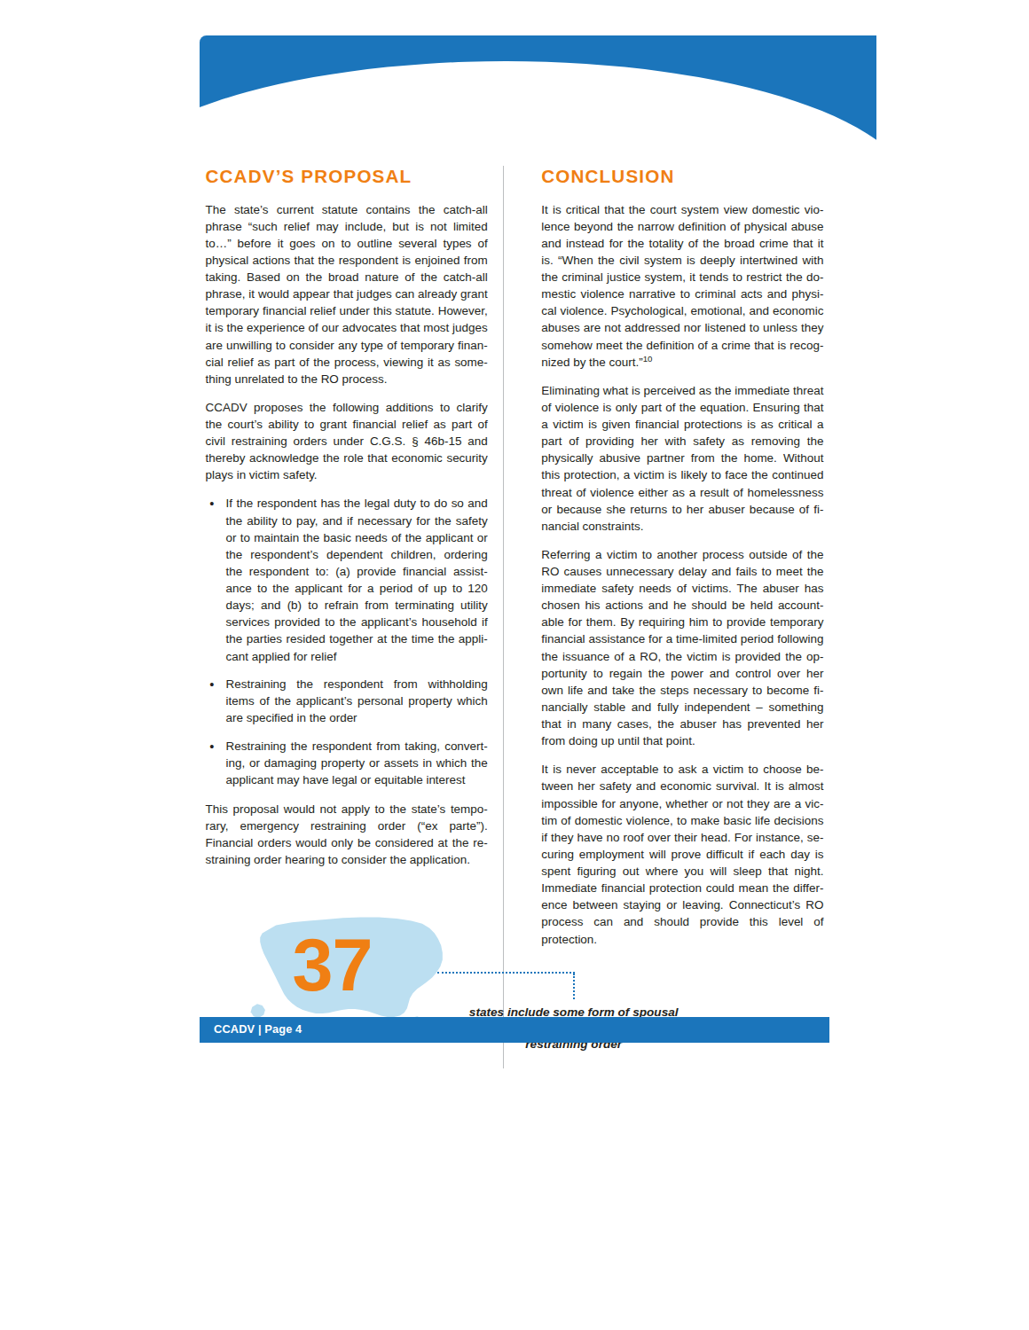CCADV’s Proposal
The state’s current statute contains the catch-all phrase “such relief may include, but is not limited to…” before it goes on to outline several types of physical actions that the respondent is enjoined from taking. Based on the broad nature of the catch-all phrase, it would appear that judges can already grant temporary financial relief under this statute. However, it is the experience of our advocates that most judges are unwilling to consider any type of temporary financial relief as part of the process, viewing it as something unrelated to the RO process.
CCADV proposes the following additions to clarify the court’s ability to grant financial relief as part of civil restraining orders under C.G.S. § 46b-15 and thereby acknowledge the role that economic security plays in victim safety.
If the respondent has the legal duty to do so and the ability to pay, and if necessary for the safety or to maintain the basic needs of the applicant or the respondent’s dependent children, ordering the respondent to: (a) provide financial assistance to the applicant for a period of up to 120 days; and (b) to refrain from terminating utility services provided to the applicant’s household if the parties resided together at the time the applicant applied for relief
Restraining the respondent from withholding items of the applicant’s personal property which are specified in the order
Restraining the respondent from taking, converting, or damaging property or assets in which the applicant may have legal or equitable interest
This proposal would not apply to the state’s temporary, emergency restraining order (“ex parte”). Financial orders would only be considered at the restraining order hearing to consider the application.
37
states include some form of spousal and child support in the civil restraining order
Conclusion
It is critical that the court system view domestic violence beyond the narrow definition of physical abuse and instead for the totality of the broad crime that it is. “When the civil system is deeply intertwined with the criminal justice system, it tends to restrict the domestic violence narrative to criminal acts and physical violence. Psychological, emotional, and economic abuses are not addressed nor listened to unless they somehow meet the definition of a crime that is recognized by the court.”10
Eliminating what is perceived as the immediate threat of violence is only part of the equation. Ensuring that a victim is given financial protections is as critical a part of providing her with safety as removing the physically abusive partner from the home. Without this protection, a victim is likely to face the continued threat of violence either as a result of homelessness or because she returns to her abuser because of financial constraints.
Referring a victim to another process outside of the RO causes unnecessary delay and fails to meet the immediate safety needs of victims. The abuser has chosen his actions and he should be held accountable for them. By requiring him to provide temporary financial assistance for a time-limited period following the issuance of a RO, the victim is provided the opportunity to regain the power and control over her own life and take the steps necessary to become financially stable and fully independent – something that in many cases, the abuser has prevented her from doing up until that point.
It is never acceptable to ask a victim to choose between her safety and economic survival. It is almost impossible for anyone, whether or not they are a victim of domestic violence, to make basic life decisions if they have no roof over their head. For instance, securing employment will prove difficult if each day is spent figuring out where you will sleep that night. Immediate financial protection could mean the difference between staying or leaving. Connecticut’s RO process can and should provide this level of protection.
CCADV | Page 4